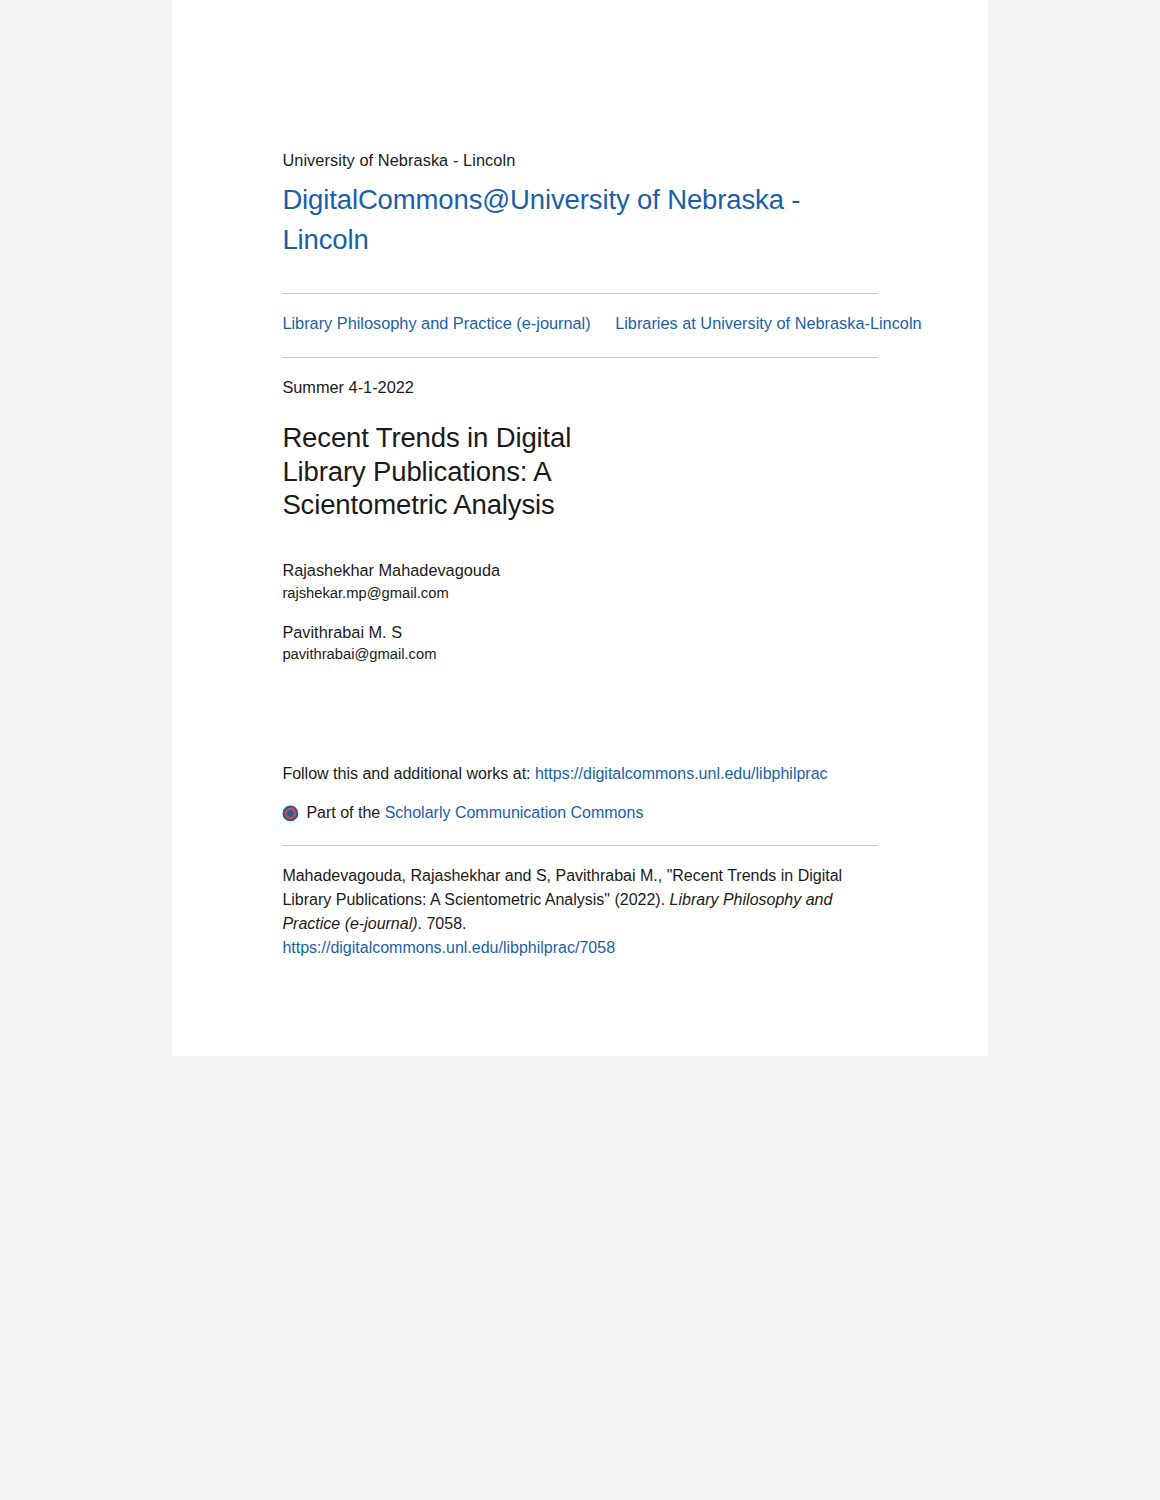University of Nebraska - Lincoln
DigitalCommons@University of Nebraska - Lincoln
Library Philosophy and Practice (e-journal) Libraries at University of Nebraska-Lincoln
Summer 4-1-2022
Recent Trends in Digital Library Publications: A Scientometric Analysis
Rajashekhar Mahadevagouda
rajshekar.mp@gmail.com
Pavithrabai M. S
pavithrabai@gmail.com
Follow this and additional works at: https://digitalcommons.unl.edu/libphilprac
Part of the Scholarly Communication Commons
Mahadevagouda, Rajashekhar and S, Pavithrabai M., "Recent Trends in Digital Library Publications: A Scientometric Analysis" (2022). Library Philosophy and Practice (e-journal). 7058.
https://digitalcommons.unl.edu/libphilprac/7058